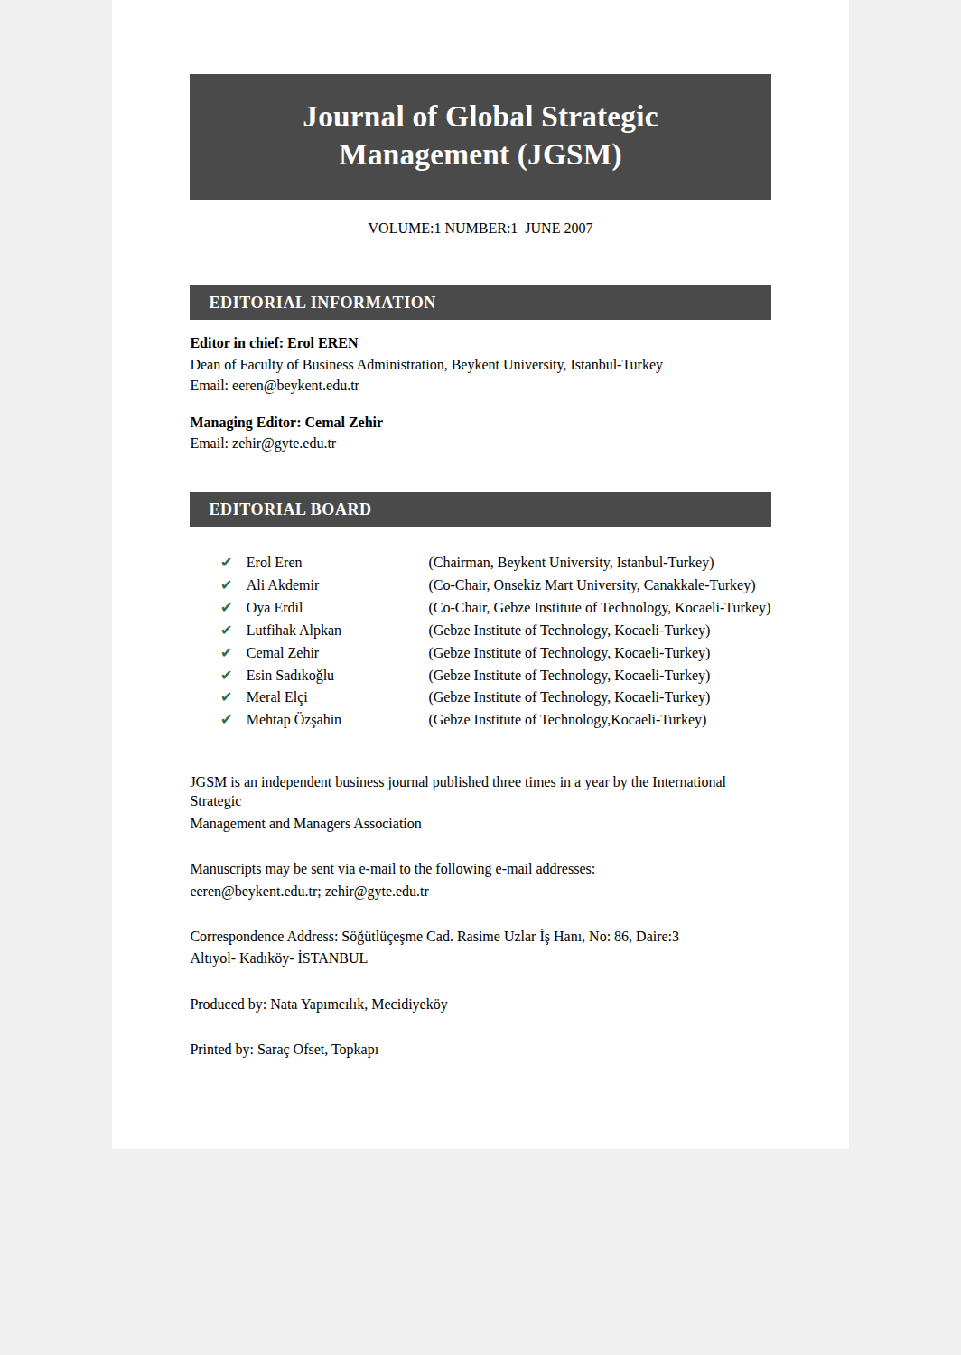Journal of Global Strategic
Management (JGSM)
VOLUME:1 NUMBER:1 JUNE 2007
EDITORIAL INFORMATION
Editor in chief: Erol EREN
Dean of Faculty of Business Administration, Beykent University, Istanbul-Turkey
Email: eeren@beykent.edu.tr
Managing Editor: Cemal Zehir
Email: zehir@gyte.edu.tr
EDITORIAL BOARD
| ✔ | Erol Eren | (Chairman, Beykent University, Istanbul-Turkey) |
| ✔ | Ali Akdemir | (Co-Chair, Onsekiz Mart University, Canakkale-Turkey) |
| ✔ | Oya Erdil | (Co-Chair, Gebze Institute of Technology, Kocaeli-Turkey) |
| ✔ | Lutfihak Alpkan | (Gebze Institute of Technology, Kocaeli-Turkey) |
| ✔ | Cemal Zehir | (Gebze Institute of Technology, Kocaeli-Turkey) |
| ✔ | Esin Sadıkoğlu | (Gebze Institute of Technology, Kocaeli-Turkey) |
| ✔ | Meral Elçi | (Gebze Institute of Technology, Kocaeli-Turkey) |
| ✔ | Mehtap Özşahin | (Gebze Institute of Technology,Kocaeli-Turkey) |
JGSM is an independent business journal published three times in a year by the International Strategic
Management and Managers Association
Manuscripts may be sent via e-mail to the following e-mail addresses:
eeren@beykent.edu.tr; zehir@gyte.edu.tr
Correspondence Address: Söğütlüçeşme Cad. Rasime Uzlar İş Hanı, No: 86, Daire:3
Altıyol- Kadıköy- İSTANBUL
Produced by: Nata Yapımcılık, Mecidiyeköy
Printed by: Saraç Ofset, Topkapı